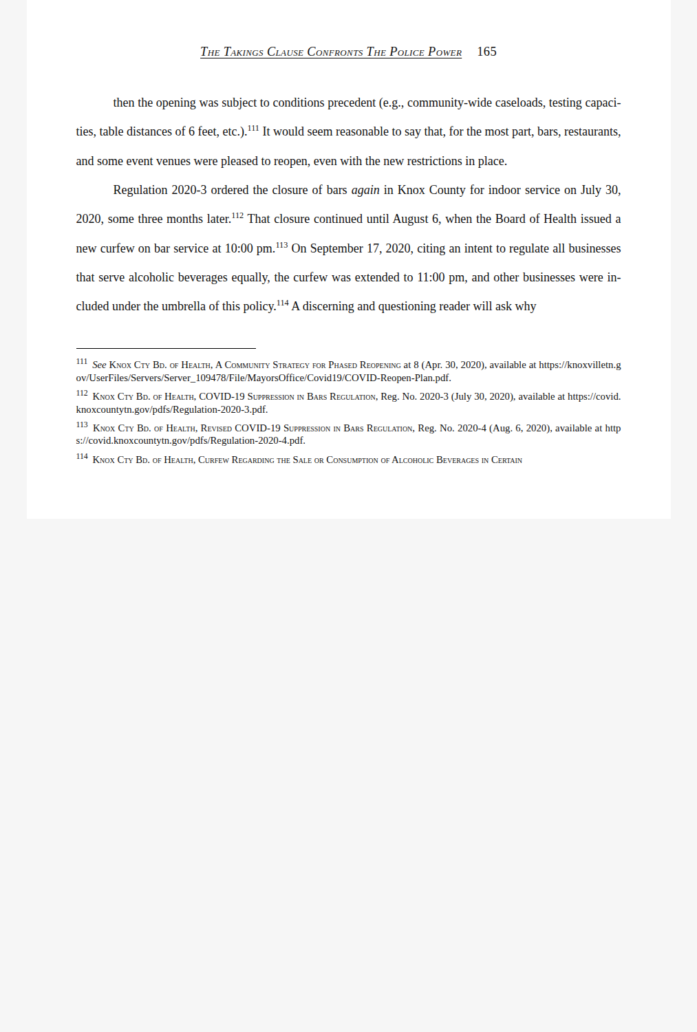The Takings Clause Confronts The Police Power 165
then the opening was subject to conditions precedent (e.g., community-wide caseloads, testing capacities, table distances of 6 feet, etc.).111 It would seem reasonable to say that, for the most part, bars, restaurants, and some event venues were pleased to reopen, even with the new restrictions in place.
Regulation 2020-3 ordered the closure of bars again in Knox County for indoor service on July 30, 2020, some three months later.112 That closure continued until August 6, when the Board of Health issued a new curfew on bar service at 10:00 pm.113 On September 17, 2020, citing an intent to regulate all businesses that serve alcoholic beverages equally, the curfew was extended to 11:00 pm, and other businesses were included under the umbrella of this policy.114 A discerning and questioning reader will ask why
111 See Knox Cty Bd. of Health, A Community Strategy for Phased Reopening at 8 (Apr. 30, 2020), available at https://knoxvilletn.gov/UserFiles/Servers/Server_109478/File/MayorsOffice/Covid19/COVID-Reopen-Plan.pdf.
112 Knox Cty Bd. of Health, COVID-19 Suppression in Bars Regulation, Reg. No. 2020-3 (July 30, 2020), available at https://covid.knoxcountytn.gov/pdfs/Regulation-2020-3.pdf.
113 Knox Cty Bd. of Health, Revised COVID-19 Suppression in Bars Regulation, Reg. No. 2020-4 (Aug. 6, 2020), available at https://covid.knoxcountytn.gov/pdfs/Regulation-2020-4.pdf.
114 Knox Cty Bd. of Health, Curfew Regarding the Sale or Consumption of Alcoholic Beverages in Certain